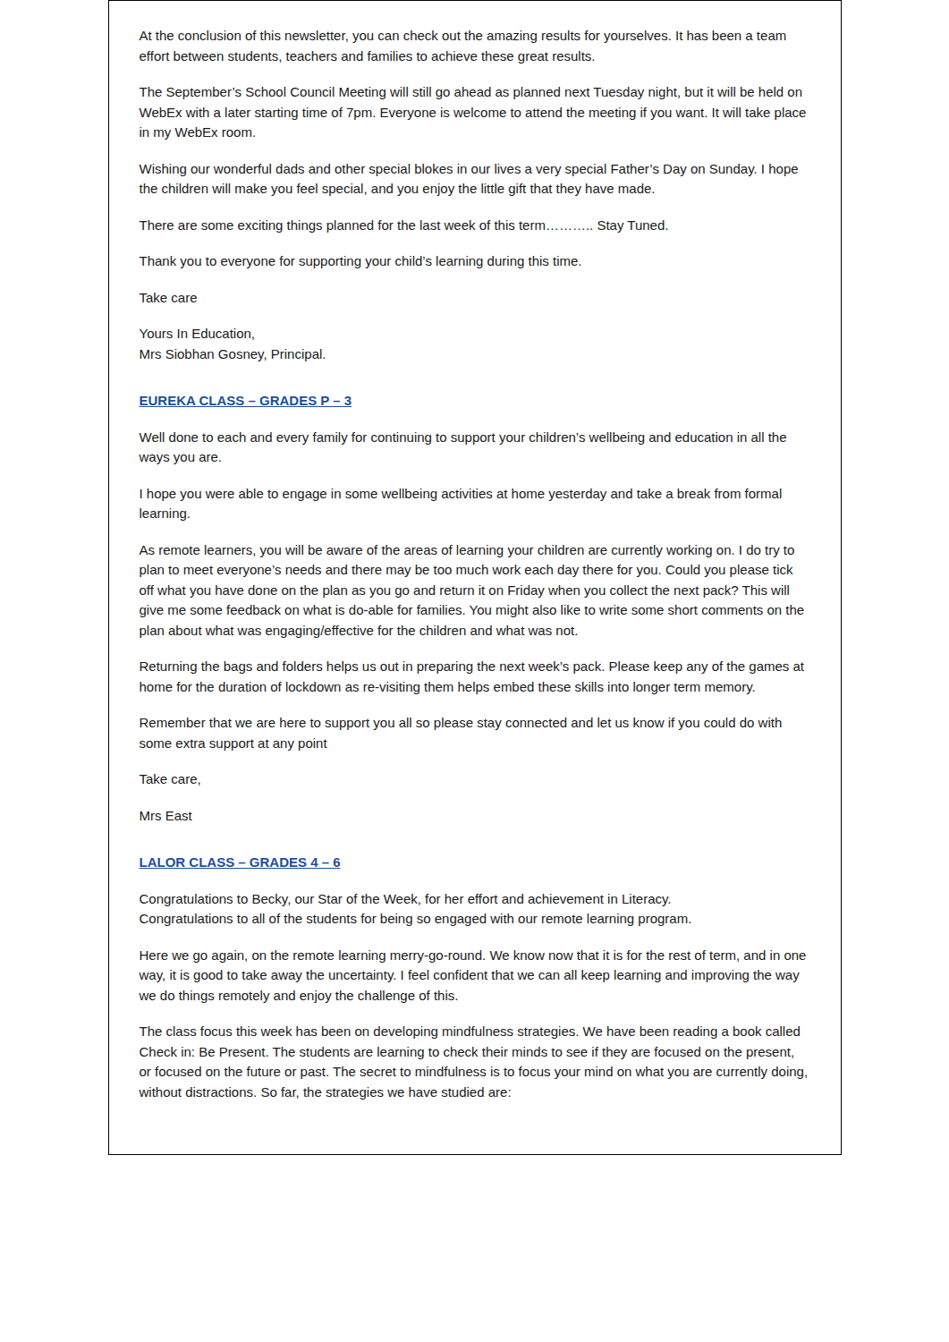At the conclusion of this newsletter, you can check out the amazing results for yourselves. It has been a team effort between students, teachers and families to achieve these great results.
The September’s School Council Meeting will still go ahead as planned next Tuesday night, but it will be held on WebEx with a later starting time of 7pm. Everyone is welcome to attend the meeting if you want. It will take place in my WebEx room.
Wishing our wonderful dads and other special blokes in our lives a very special Father’s Day on Sunday. I hope the children will make you feel special, and you enjoy the little gift that they have made.
There are some exciting things planned for the last week of this term……….. Stay Tuned.
Thank you to everyone for supporting your child’s learning during this time.
Take care
Yours In Education,
Mrs Siobhan Gosney, Principal.
EUREKA CLASS – GRADES P – 3
Well done to each and every family for continuing to support your children’s wellbeing and education in all the ways you are.
I hope you were able to engage in some wellbeing activities at home yesterday and take a break from formal learning.
As remote learners, you will be aware of the areas of learning your children are currently working on. I do try to plan to meet everyone’s needs and there may be too much work each day there for you. Could you please tick off what you have done on the plan as you go and return it on Friday when you collect the next pack? This will give me some feedback on what is do-able for families. You might also like to write some short comments on the plan about what was engaging/effective for the children and what was not.
Returning the bags and folders helps us out in preparing the next week’s pack. Please keep any of the games at home for the duration of lockdown as re-visiting them helps embed these skills into longer term memory.
Remember that we are here to support you all so please stay connected and let us know if you could do with some extra support at any point
Take care,
Mrs East
LALOR CLASS – GRADES 4 – 6
Congratulations to Becky, our Star of the Week, for her effort and achievement in Literacy.
Congratulations to all of the students for being so engaged with our remote learning program.
Here we go again, on the remote learning merry-go-round. We know now that it is for the rest of term, and in one way, it is good to take away the uncertainty. I feel confident that we can all keep learning and improving the way we do things remotely and enjoy the challenge of this.
The class focus this week has been on developing mindfulness strategies. We have been reading a book called Check in: Be Present. The students are learning to check their minds to see if they are focused on the present, or focused on the future or past. The secret to mindfulness is to focus your mind on what you are currently doing, without distractions. So far, the strategies we have studied are: